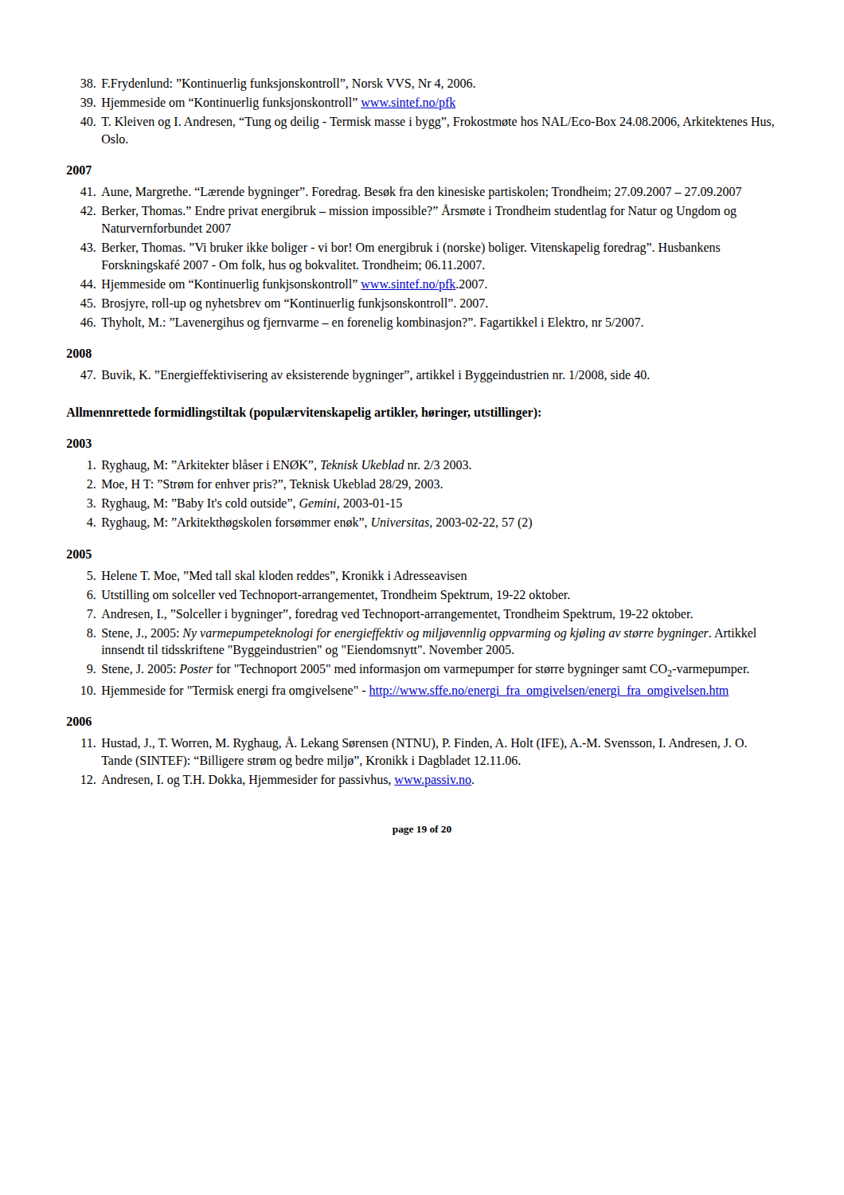F.Frydenlund: ”Kontinuerlig funksjonskontroll”, Norsk VVS, Nr 4, 2006.
Hjemmeside om “Kontinuerlig funksjonskontroll” www.sintef.no/pfk
T. Kleiven og I. Andresen, “Tung og deilig - Termisk masse i bygg”, Frokostmøte hos NAL/Eco-Box 24.08.2006, Arkitektenes Hus, Oslo.
2007
Aune, Margrethe. “Lærende bygninger”. Foredrag. Besøk fra den kinesiske partiskolen; Trondheim; 27.09.2007 – 27.09.2007
Berker, Thomas.” Endre privat energibruk – mission impossible?” Årsmøte i Trondheim studentlag for Natur og Ungdom og Naturvernforbundet 2007
Berker, Thomas. ”Vi bruker ikke boliger - vi bor! Om energibruk i (norske) boliger. Vitenskapelig foredrag”. Husbankens Forskningskafé 2007 - Om folk, hus og bokvalitet. Trondheim; 06.11.2007.
Hjemmeside om “Kontinuerlig funkjsonskontroll” www.sintef.no/pfk.2007.
Brosjyre, roll-up og nyhetsbrev om “Kontinuerlig funkjsonskontroll”. 2007.
Thyholt, M.: ”Lavenergihus og fjernvarme – en forenelig kombinasjon?”. Fagartikkel i Elektro, nr 5/2007.
2008
Buvik, K. ”Energieffektivisering av eksisterende bygninger”, artikkel i Byggeindustrien nr. 1/2008, side 40.
Allmennrettede formidlingstiltak (populærvitenskapelig artikler, høringer, utstillinger):
2003
Ryghaug, M: ”Arkitekter blåser i ENØK”, Teknisk Ukeblad nr. 2/3 2003.
Moe, H T: ”Strøm for enhver pris?”, Teknisk Ukeblad 28/29, 2003.
Ryghaug, M: ”Baby It's cold outside”, Gemini, 2003-01-15
Ryghaug, M: ”Arkitekthøgskolen forsømmer enøk”, Universitas, 2003-02-22, 57 (2)
2005
Helene T. Moe, ”Med tall skal kloden reddes”, Kronikk i Adresseavisen
Utstilling om solceller ved Technoport-arrangementet, Trondheim Spektrum, 19-22 oktober.
Andresen, I., ”Solceller i bygninger”, foredrag ved Technoport-arrangementet, Trondheim Spektrum, 19-22 oktober.
Stene, J., 2005: Ny varmepumpeteknologi for energieffektiv og miljøvennlig oppvarming og kjøling av større bygninger. Artikkel innsendt til tidsskriftene "Byggeindustrien" og "Eiendomsnytt". November 2005.
Stene, J. 2005: Poster for "Technoport 2005" med informasjon om varmepumper for større bygninger samt CO2-varmepumper.
Hjemmeside for "Termisk energi fra omgivelsene" - http://www.sffe.no/energi_fra_omgivelsen/energi_fra_omgivelsen.htm
2006
Hustad, J., T. Worren, M. Ryghaug, Å. Lekang Sørensen (NTNU), P. Finden, A. Holt (IFE), A.-M. Svensson, I. Andresen, J. O. Tande (SINTEF): “Billigere strøm og bedre miljø”, Kronikk i Dagbladet 12.11.06.
Andresen, I. og T.H. Dokka, Hjemmesider for passivhus, www.passiv.no.
page 19 of 20